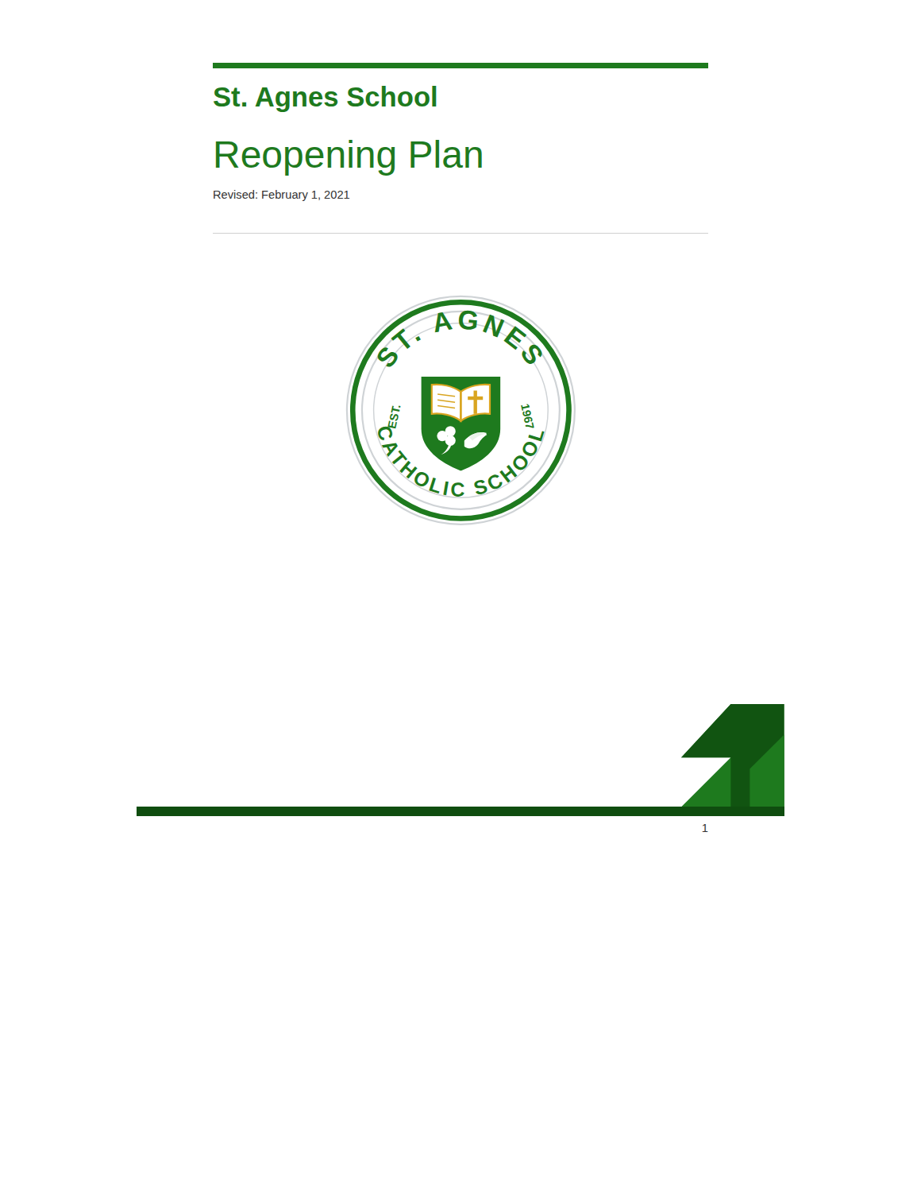St. Agnes School
Reopening Plan
Revised: February 1, 2021
ST. AGNES CATHOLIC SCHOOL EST. 1967
1